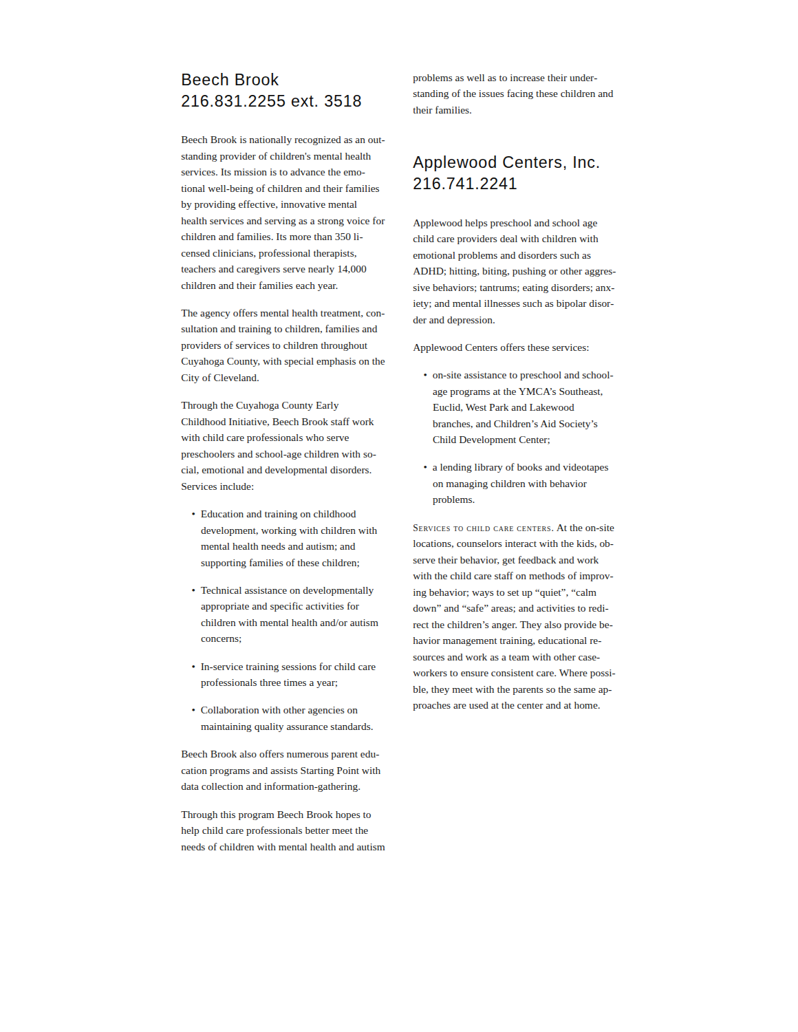Beech Brook216.831.2255 ext. 3518
Beech Brook is nationally recognized as an outstanding provider of children's mental health services. Its mission is to advance the emotional well-being of children and their families by providing effective, innovative mental health services and serving as a strong voice for children and families. Its more than 350 licensed clinicians, professional therapists, teachers and caregivers serve nearly 14,000 children and their families each year.
The agency offers mental health treatment, consultation and training to children, families and providers of services to children throughout Cuyahoga County, with special emphasis on the City of Cleveland.
Through the Cuyahoga County Early Childhood Initiative, Beech Brook staff work with child care professionals who serve preschoolers and school-age children with social, emotional and developmental disorders. Services include:
Education and training on childhood development, working with children with mental health needs and autism; and supporting families of these children;
Technical assistance on developmentally appropriate and specific activities for children with mental health and/or autism concerns;
In-service training sessions for child care professionals three times a year;
Collaboration with other agencies on maintaining quality assurance standards.
Beech Brook also offers numerous parent education programs and assists Starting Point with data collection and information-gathering.
Through this program Beech Brook hopes to help child care professionals better meet the needs of children with mental health and autism
problems as well as to increase their understanding of the issues facing these children and their families.
Applewood Centers, Inc.216.741.2241
Applewood helps preschool and school age child care providers deal with children with emotional problems and disorders such as ADHD; hitting, biting, pushing or other aggressive behaviors; tantrums; eating disorders; anxiety; and mental illnesses such as bipolar disorder and depression.
Applewood Centers offers these services:
on-site assistance to preschool and school-age programs at the YMCA’s Southeast, Euclid, West Park and Lakewood branches, and Children’s Aid Society’s Child Development Center;
a lending library of books and videotapes on managing children with behavior problems.
Services to child care centers. At the on-site locations, counselors interact with the kids, observe their behavior, get feedback and work with the child care staff on methods of improving behavior; ways to set up “quiet”, “calm down” and “safe” areas; and activities to redirect the children’s anger. They also provide behavior management training, educational resources and work as a team with other caseworkers to ensure consistent care. Where possible, they meet with the parents so the same approaches are used at the center and at home.